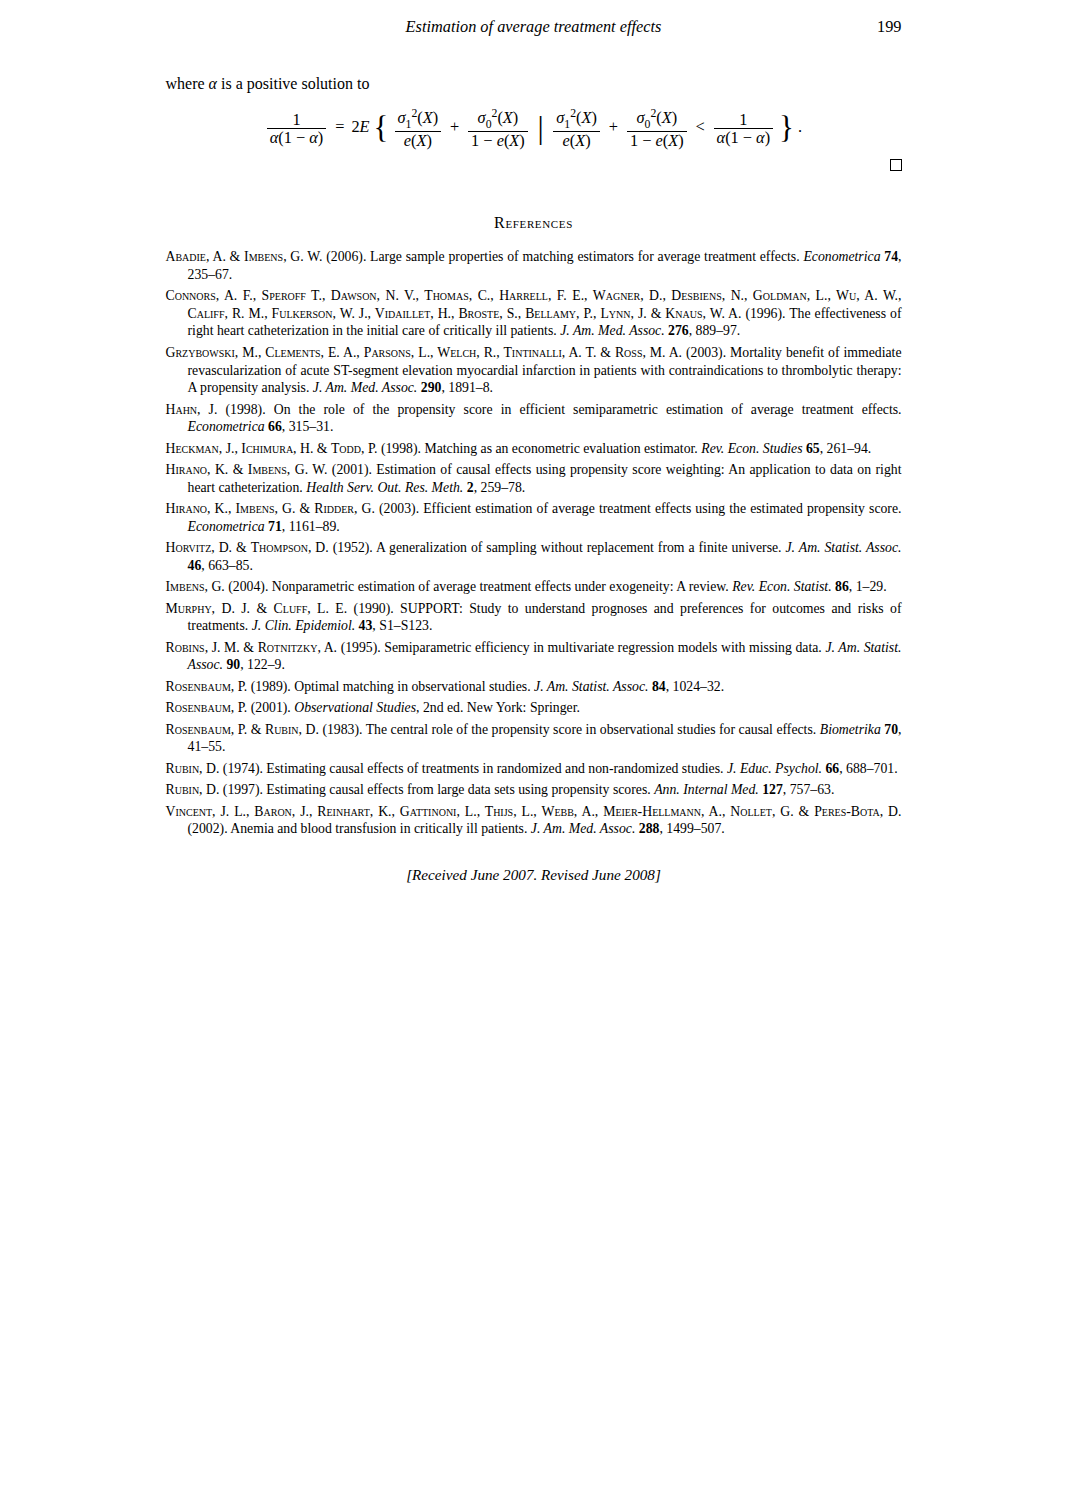Estimation of average treatment effects 199
where α is a positive solution to
1 α(1 − α) = 2E { σ12(X) e(X) + σ02(X) 1 − e(X) | σ12(X) e(X) + σ02(X) 1 − e(X) < 1 α(1 − α) } .
References
Abadie, A. & Imbens, G. W. (2006). Large sample properties of matching estimators for average treatment effects. Econometrica 74, 235–67.
Connors, A. F., Speroff T., Dawson, N. V., Thomas, C., Harrell, F. E., Wagner, D., Desbiens, N., Goldman, L., Wu, A. W., Califf, R. M., Fulkerson, W. J., Vidaillet, H., Broste, S., Bellamy, P., Lynn, J. & Knaus, W. A. (1996). The effectiveness of right heart catheterization in the initial care of critically ill patients. J. Am. Med. Assoc. 276, 889–97.
Grzybowski, M., Clements, E. A., Parsons, L., Welch, R., Tintinalli, A. T. & Ross, M. A. (2003). Mortality benefit of immediate revascularization of acute ST-segment elevation myocardial infarction in patients with contraindications to thrombolytic therapy: A propensity analysis. J. Am. Med. Assoc. 290, 1891–8.
Hahn, J. (1998). On the role of the propensity score in efficient semiparametric estimation of average treatment effects. Econometrica 66, 315–31.
Heckman, J., Ichimura, H. & Todd, P. (1998). Matching as an econometric evaluation estimator. Rev. Econ. Studies 65, 261–94.
Hirano, K. & Imbens, G. W. (2001). Estimation of causal effects using propensity score weighting: An application to data on right heart catheterization. Health Serv. Out. Res. Meth. 2, 259–78.
Hirano, K., Imbens, G. & Ridder, G. (2003). Efficient estimation of average treatment effects using the estimated propensity score. Econometrica 71, 1161–89.
Horvitz, D. & Thompson, D. (1952). A generalization of sampling without replacement from a finite universe. J. Am. Statist. Assoc. 46, 663–85.
Imbens, G. (2004). Nonparametric estimation of average treatment effects under exogeneity: A review. Rev. Econ. Statist. 86, 1–29.
Murphy, D. J. & Cluff, L. E. (1990). SUPPORT: Study to understand prognoses and preferences for outcomes and risks of treatments. J. Clin. Epidemiol. 43, S1–S123.
Robins, J. M. & Rotnitzky, A. (1995). Semiparametric efficiency in multivariate regression models with missing data. J. Am. Statist. Assoc. 90, 122–9.
Rosenbaum, P. (1989). Optimal matching in observational studies. J. Am. Statist. Assoc. 84, 1024–32.
Rosenbaum, P. (2001). Observational Studies, 2nd ed. New York: Springer.
Rosenbaum, P. & Rubin, D. (1983). The central role of the propensity score in observational studies for causal effects. Biometrika 70, 41–55.
Rubin, D. (1974). Estimating causal effects of treatments in randomized and non-randomized studies. J. Educ. Psychol. 66, 688–701.
Rubin, D. (1997). Estimating causal effects from large data sets using propensity scores. Ann. Internal Med. 127, 757–63.
Vincent, J. L., Baron, J., Reinhart, K., Gattinoni, L., Thijs, L., Webb, A., Meier-Hellmann, A., Nollet, G. & Peres-Bota, D. (2002). Anemia and blood transfusion in critically ill patients. J. Am. Med. Assoc. 288, 1499–507.
[Received June 2007. Revised June 2008]